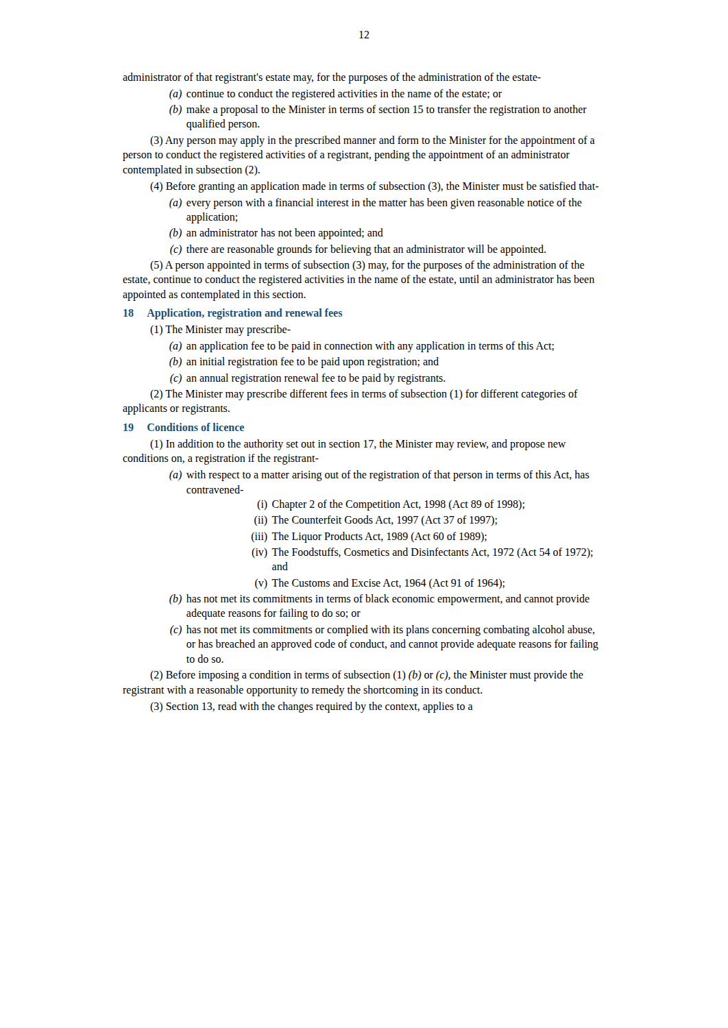12
administrator of that registrant's estate may, for the purposes of the administration of the estate-
(a) continue to conduct the registered activities in the name of the estate; or
(b) make a proposal to the Minister in terms of section 15 to transfer the registration to another qualified person.
(3) Any person may apply in the prescribed manner and form to the Minister for the appointment of a person to conduct the registered activities of a registrant, pending the appointment of an administrator contemplated in subsection (2).
(4) Before granting an application made in terms of subsection (3), the Minister must be satisfied that-
(a) every person with a financial interest in the matter has been given reasonable notice of the application;
(b) an administrator has not been appointed; and
(c) there are reasonable grounds for believing that an administrator will be appointed.
(5) A person appointed in terms of subsection (3) may, for the purposes of the administration of the estate, continue to conduct the registered activities in the name of the estate, until an administrator has been appointed as contemplated in this section.
18 Application, registration and renewal fees
(1) The Minister may prescribe-
(a) an application fee to be paid in connection with any application in terms of this Act;
(b) an initial registration fee to be paid upon registration; and
(c) an annual registration renewal fee to be paid by registrants.
(2) The Minister may prescribe different fees in terms of subsection (1) for different categories of applicants or registrants.
19 Conditions of licence
(1) In addition to the authority set out in section 17, the Minister may review, and propose new conditions on, a registration if the registrant-
(a) with respect to a matter arising out of the registration of that person in terms of this Act, has contravened-
(i) Chapter 2 of the Competition Act, 1998 (Act 89 of 1998);
(ii) The Counterfeit Goods Act, 1997 (Act 37 of 1997);
(iii) The Liquor Products Act, 1989 (Act 60 of 1989);
(iv) The Foodstuffs, Cosmetics and Disinfectants Act, 1972 (Act 54 of 1972); and
(v) The Customs and Excise Act, 1964 (Act 91 of 1964);
(b) has not met its commitments in terms of black economic empowerment, and cannot provide adequate reasons for failing to do so; or
(c) has not met its commitments or complied with its plans concerning combating alcohol abuse, or has breached an approved code of conduct, and cannot provide adequate reasons for failing to do so.
(2) Before imposing a condition in terms of subsection (1) (b) or (c), the Minister must provide the registrant with a reasonable opportunity to remedy the shortcoming in its conduct.
(3) Section 13, read with the changes required by the context, applies to a